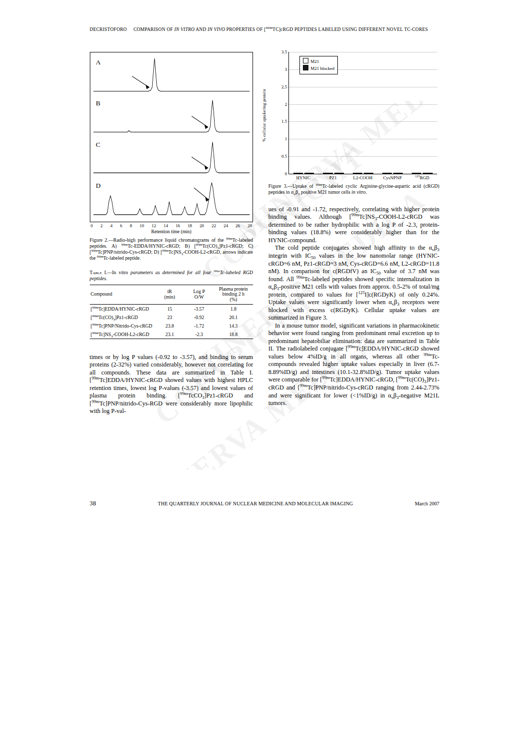DECRISTOFORO COMPARISON OF IN VITRO AND IN VIVO PROPERTIES OF [99MTC]cRGD PEPTIDES LABELED USING DIFFERENT NOVEL TC-CORES
MINERVA MEDICA
COPYRIGHT
MINERVA MEDICA
COPYRIGHT
MINERVA MEDICA
A
B
C
D
0246810121416182022242628
Retention time (min)
Figure 2.—Radio-high performance liquid chromatograms of the 99mTc-labeled peptides. A) 99mTc-EDDA/HYNIC-cRGD; B) [99mTc(CO)3]Pz1-cRGD; C) [99mTc]PNP/nitrido-Cys-cRGD; D) [99mTc]NS3-COOH-L2-cRGD, arrows indicate the 99mTc-labeled peptide.
Table I.—In vitro parameters as determined for all four 99mTc-labeled RGD peptides.
| Compound | tR (min) | Log P O/W | Plasma protein binding 2 h (%) |
| --- | --- | --- | --- |
| [ 99m Tc]EDDA/HYNIC-cRGD | 15 | -3.57 | 1.8 |
| [ 99m Tc(CO) 3 ]Pz1-cRGD | 23 | -0.92 | 20.1 |
| [ 99m Tc]PNP/Nitrido-Cys-cRGD | 23.8 | -1.72 | 14.3 |
| [ 99m Tc]NS 3 -COOH-L2-cRGD | 23.1 | -2.3 | 18.8 |
times or by log P values (-0.92 to -3.57), and binding to serum proteins (2-32%) varied considerably, however not correlating for all compounds. These data are summarized in Table I. [99mTc]EDDA/HYNIC-cRGD showed values with highest HPLC retention times, lowest log P-values (-3.57) and lowest values of plasma protein binding. [99mTcCO3]Pz1-cRGD and [99mTc]PNP/nitrido-Cys-RGD were considerably more lipophilic with log P-val-
% cellular uptake/mg protein
3.5 3 2,5 2 1.5 1 0.5 0
M21
M21 blocked
HYNIC PZ1 L2-COOH CysNPNP 125RGD
Figure 3.—Uptake of 99mTc-labeled cyclic Arginine-glycine-aspartic acid (cRGD) peptides in αvβ3 positive M21 tumor cells in vitro.
ues of -0.91 and -1.72, respectively, correlating with higher protein binding values. Although [99mTc]NS3-COOH-L2-cRGD was determined to be rather hydrophilic with a log P of -2.3, protein-binding values (18.8%) were considerably higher than for the HYNIC-compound.
The cold peptide conjugates showed high affinity to the αvβ3 integrin with IC50 values in the low nanomolar range (HYNIC-cRGD=6 nM, Pz1-cRGD=3 nM, Cys-cRGD=6.6 nM, L2-cRGD=11.8 nM). In comparison for c(RGDfV) an IC50 value of 3.7 nM was found. All 99mTc-labeled peptides showed specific internalization in αvβ3-positive M21 cells with values from approx. 0.5-2% of total/mg protein, compared to values for [125I]c(RGDyK) of only 0.24%. Uptake values were significantly lower when αvβ3 receptors were blocked with excess c(RGDyK). Cellular uptake values are summarized in Figure 3.
In a mouse tumor model, significant variations in pharmacokinetic behavior were found ranging from predominant renal excretion up to predominant hepatobiliar elimination: data are summarized in Table II. The radiolabeled conjugate [99mTc]EDDA/HYNIC-cRGD showed values below 4%ID/g in all organs, whereas all other 99mTc-compounds revealed higher uptake values especially in liver (6.7-8.89%ID/g) and intestines (10.1-32.8%ID/g). Tumor uptake values were comparable for [99mTc]EDDA/HYNIC-cRGD, [99mTc(CO)3]Pz1-cRGD and [99mTc]PNP/nitrido-Cys-cRGD ranging from 2.44-2.73% and were significant for lower (<1%ID/g) in αvβ3-negative M21L tumors.
38
THE QUARTERLY JOURNAL OF NUCLEAR MEDICINE AND MOLECULAR IMAGING
March 2007